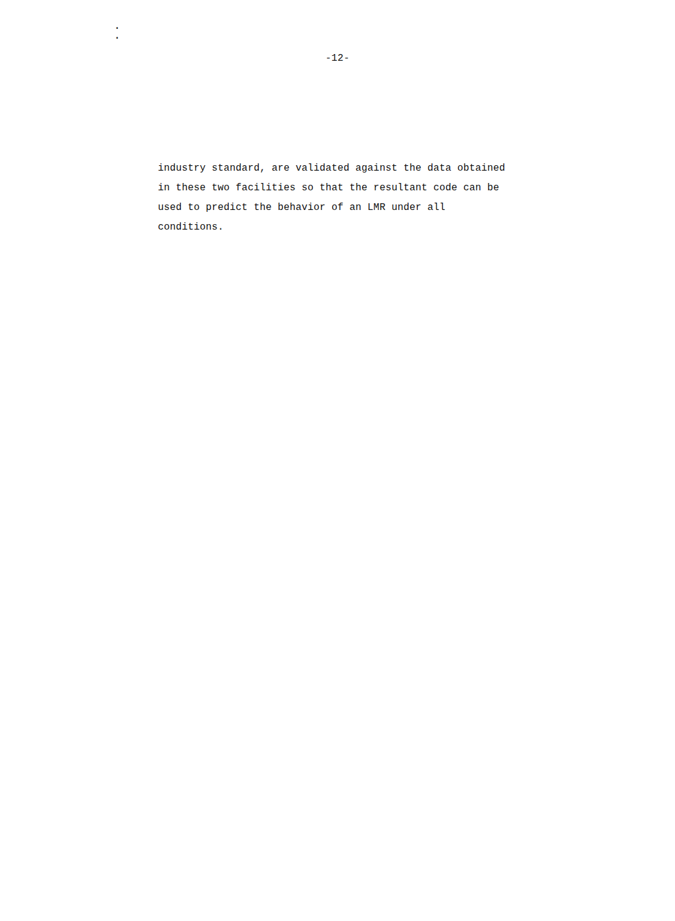. .
-12-
industry standard, are validated against the data obtained in these two facilities so that the resultant code can be used to predict the behavior of an LMR under all conditions.